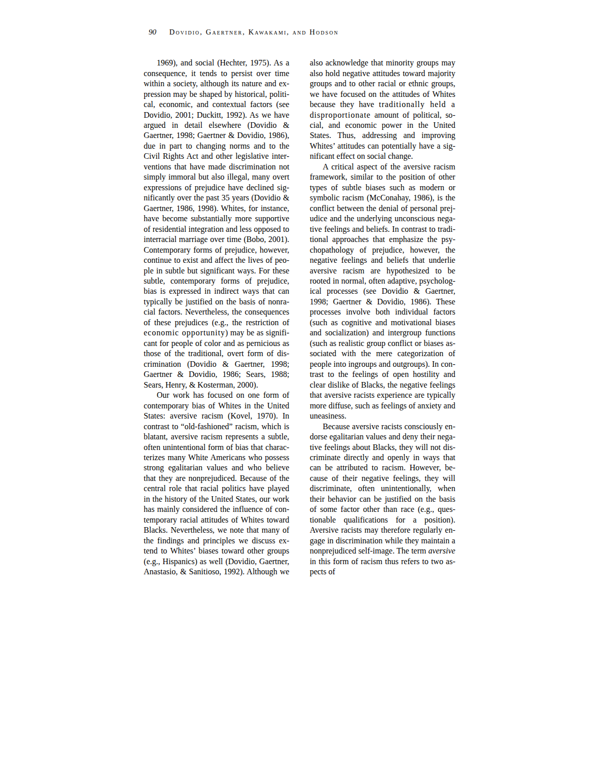90 Dovidio, Gaertner, Kawakami, and Hodson
1969), and social (Hechter, 1975). As a consequence, it tends to persist over time within a society, although its nature and expression may be shaped by historical, political, economic, and contextual factors (see Dovidio, 2001; Duckitt, 1992). As we have argued in detail elsewhere (Dovidio & Gaertner, 1998; Gaertner & Dovidio, 1986), due in part to changing norms and to the Civil Rights Act and other legislative interventions that have made discrimination not simply immoral but also illegal, many overt expressions of prejudice have declined significantly over the past 35 years (Dovidio & Gaertner, 1986, 1998). Whites, for instance, have become substantially more supportive of residential integration and less opposed to interracial marriage over time (Bobo, 2001). Contemporary forms of prejudice, however, continue to exist and affect the lives of people in subtle but significant ways. For these subtle, contemporary forms of prejudice, bias is expressed in indirect ways that can typically be justified on the basis of nonracial factors. Nevertheless, the consequences of these prejudices (e.g., the restriction of economic opportunity) may be as significant for people of color and as pernicious as those of the traditional, overt form of discrimination (Dovidio & Gaertner, 1998; Gaertner & Dovidio, 1986; Sears, 1988; Sears, Henry, & Kosterman, 2000).
Our work has focused on one form of contemporary bias of Whites in the United States: aversive racism (Kovel, 1970). In contrast to “old-fashioned” racism, which is blatant, aversive racism represents a subtle, often unintentional form of bias that characterizes many White Americans who possess strong egalitarian values and who believe that they are nonprejudiced. Because of the central role that racial politics have played in the history of the United States, our work has mainly considered the influence of contemporary racial attitudes of Whites toward Blacks. Nevertheless, we note that many of the findings and principles we discuss extend to Whites’ biases toward other groups (e.g., Hispanics) as well (Dovidio, Gaertner, Anastasio, & Sanitioso, 1992). Although we also acknowledge that minority groups may also hold negative attitudes toward majority groups and to other racial or ethnic groups, we have focused on the attitudes of Whites because they have traditionally held a disproportionate amount of political, social, and economic power in the United States. Thus, addressing and improving Whites’ attitudes can potentially have a significant effect on social change.
A critical aspect of the aversive racism framework, similar to the position of other types of subtle biases such as modern or symbolic racism (McConahay, 1986), is the conflict between the denial of personal prejudice and the underlying unconscious negative feelings and beliefs. In contrast to traditional approaches that emphasize the psychopathology of prejudice, however, the negative feelings and beliefs that underlie aversive racism are hypothesized to be rooted in normal, often adaptive, psychological processes (see Dovidio & Gaertner, 1998; Gaertner & Dovidio, 1986). These processes involve both individual factors (such as cognitive and motivational biases and socialization) and intergroup functions (such as realistic group conflict or biases associated with the mere categorization of people into ingroups and outgroups). In contrast to the feelings of open hostility and clear dislike of Blacks, the negative feelings that aversive racists experience are typically more diffuse, such as feelings of anxiety and uneasiness.
Because aversive racists consciously endorse egalitarian values and deny their negative feelings about Blacks, they will not discriminate directly and openly in ways that can be attributed to racism. However, because of their negative feelings, they will discriminate, often unintentionally, when their behavior can be justified on the basis of some factor other than race (e.g., questionable qualifications for a position). Aversive racists may therefore regularly engage in discrimination while they maintain a nonprejudiced self-image. The term aversive in this form of racism thus refers to two aspects of